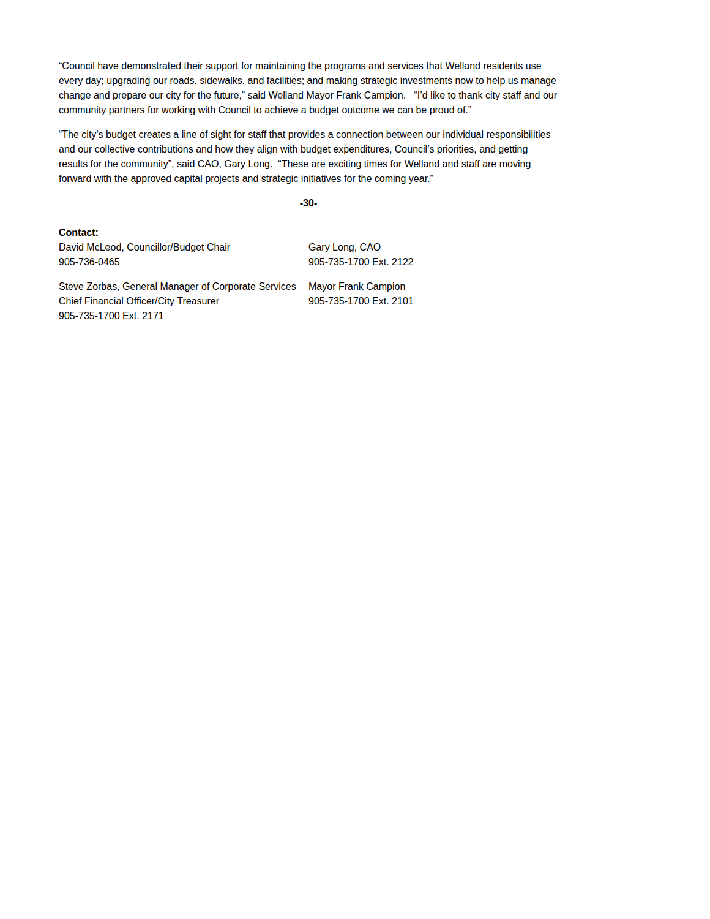“Council have demonstrated their support for maintaining the programs and services that Welland residents use every day; upgrading our roads, sidewalks, and facilities; and making strategic investments now to help us manage change and prepare our city for the future,” said Welland Mayor Frank Campion. “I’d like to thank city staff and our community partners for working with Council to achieve a budget outcome we can be proud of.”
“The city’s budget creates a line of sight for staff that provides a connection between our individual responsibilities and our collective contributions and how they align with budget expenditures, Council’s priorities, and getting results for the community”, said CAO, Gary Long. “These are exciting times for Welland and staff are moving forward with the approved capital projects and strategic initiatives for the coming year.”
-30-
Contact:
| David McLeod, Councillor/Budget Chair 905-736-0465 | Gary Long, CAO 905-735-1700 Ext. 2122 |
| Steve Zorbas, General Manager of Corporate Services Chief Financial Officer/City Treasurer 905-735-1700 Ext. 2171 | Mayor Frank Campion 905-735-1700 Ext. 2101 |